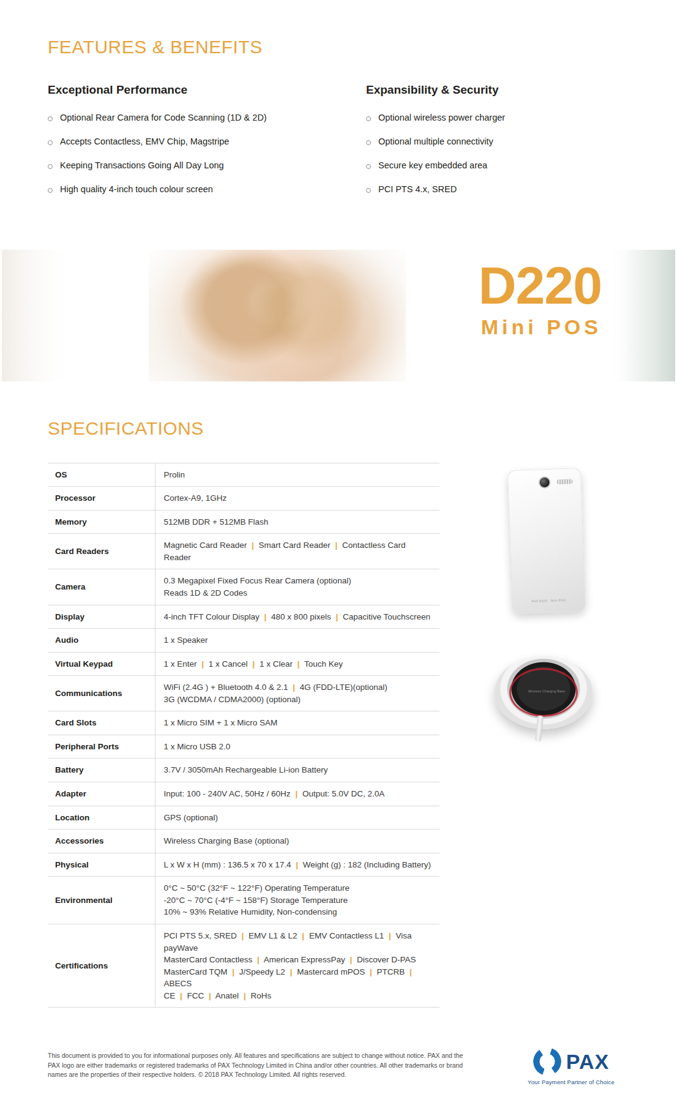FEATURES & BENEFITS
Exceptional Performance
Optional Rear Camera for Code Scanning (1D & 2D)
Accepts Contactless, EMV Chip, Magstripe
Keeping Transactions Going All Day Long
High quality 4-inch touch colour screen
Expansibility & Security
Optional wireless power charger
Optional multiple connectivity
Secure key embedded area
PCI PTS 4.x, SRED
D220
Mini POS
SPECIFICATIONS
| OS | Prolin |
| Processor | Cortex-A9, 1GHz |
| Memory | 512MB DDR + 512MB Flash |
| Card Readers | Magnetic Card Reader / Smart Card Reader / Contactless Card Reader |
| Camera | 0.3 Megapixel Fixed Focus Rear Camera (optional) Reads 1D & 2D Codes |
| Display | 4-inch TFT Colour Display / 480 x 800 pixels / Capacitive Touchscreen |
| Audio | 1 x Speaker |
| Virtual Keypad | 1 x Enter / 1 x Cancel / 1 x Clear / Touch Key |
| Communications | WiFi (2.4G ) + Bluetooth 4.0 & 2.1 / 4G (FDD-LTE)(optional) 3G (WCDMA / CDMA2000) (optional) |
| Card Slots | 1 x Micro SIM + 1 x Micro SAM |
| Peripheral Ports | 1 x Micro USB 2.0 |
| Battery | 3.7V / 3050mAh Rechargeable Li-ion Battery |
| Adapter | Input: 100 - 240V AC, 50Hz / 60Hz / Output: 5.0V DC, 2.0A |
| Location | GPS (optional) |
| Accessories | Wireless Charging Base (optional) |
| Physical | L x W x H (mm) : 136.5 x 70 x 17.4 / Weight (g) : 182 (Including Battery) |
| Environmental | 0°C ~ 50°C (32°F ~ 122°F) Operating Temperature -20°C ~ 70°C (-4°F ~ 158°F) Storage Temperature 10% ~ 93% Relative Humidity, Non-condensing |
| Certifications | PCI PTS 5.x, SRED / EMV L1 & L2 / EMV Contactless L1 / Visa payWave MasterCard Contactless / American ExpressPay / Discover D-PAS MasterCard TQM / J/Speedy L2 / Mastercard mPOS / PTCRB / ABECS CE / FCC / Anatel / RoHs |
PAX D220 Mini POS
Wireless Charging Base
This document is provided to you for informational purposes only. All features and specifications are subject to change without notice. PAX and the PAX logo are either trademarks or registered trademarks of PAX Technology Limited in China and/or other countries. All other trademarks or brand names are the properties of their respective holders. © 2018 PAX Technology Limited. All rights reserved.
PAX
Your Payment Partner of Choice